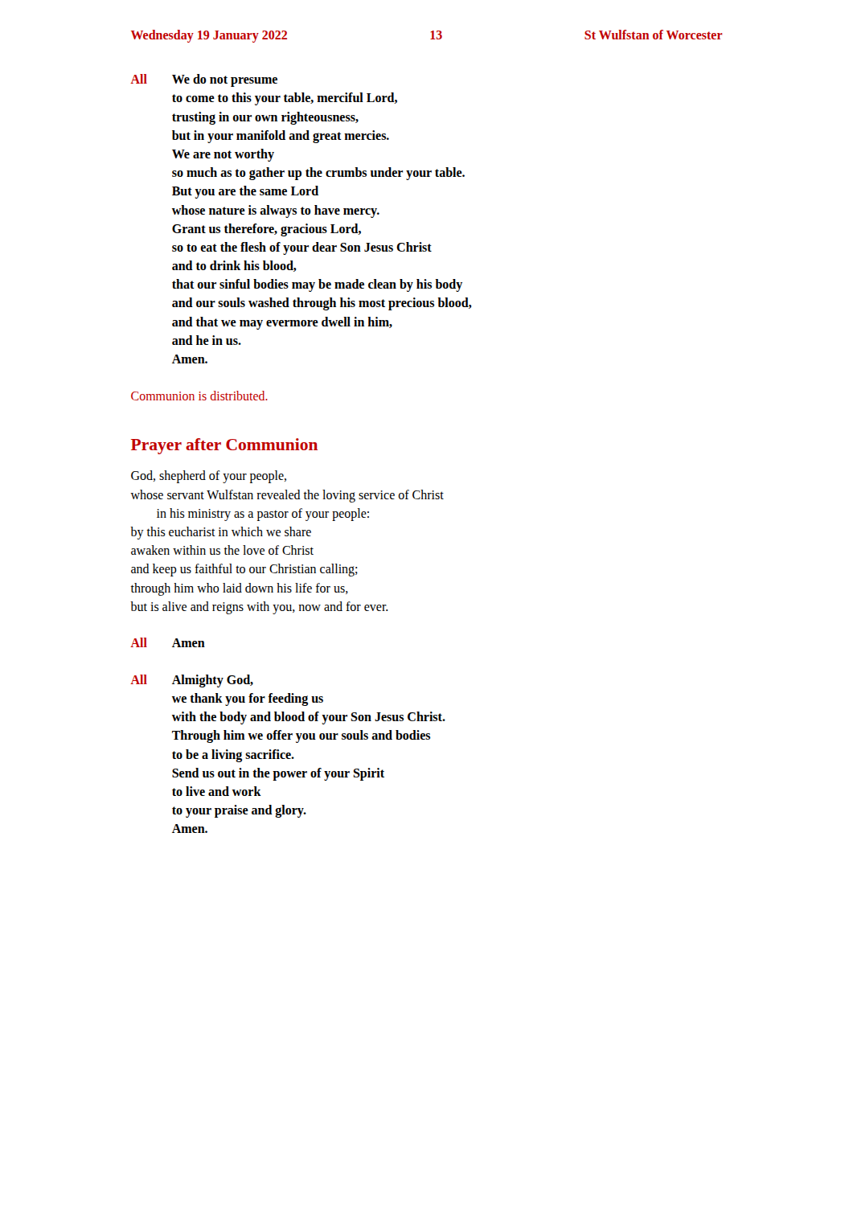Wednesday 19 January 2022
13
St Wulfstan of Worcester
All
We do not presume
to come to this your table, merciful Lord,
trusting in our own righteousness,
but in your manifold and great mercies.
We are not worthy
so much as to gather up the crumbs under your table.
But you are the same Lord
whose nature is always to have mercy.
Grant us therefore, gracious Lord,
so to eat the flesh of your dear Son Jesus Christ
and to drink his blood,
that our sinful bodies may be made clean by his body
and our souls washed through his most precious blood,
and that we may evermore dwell in him,
and he in us.
Amen.
Communion is distributed.
Prayer after Communion
God, shepherd of your people,
whose servant Wulfstan revealed the loving service of Christ
in his ministry as a pastor of your people:
by this eucharist in which we share
awaken within us the love of Christ
and keep us faithful to our Christian calling;
through him who laid down his life for us,
but is alive and reigns with you, now and for ever.
All Amen
All
Almighty God,
we thank you for feeding us
with the body and blood of your Son Jesus Christ.
Through him we offer you our souls and bodies
to be a living sacrifice.
Send us out in the power of your Spirit
to live and work
to your praise and glory.
Amen.